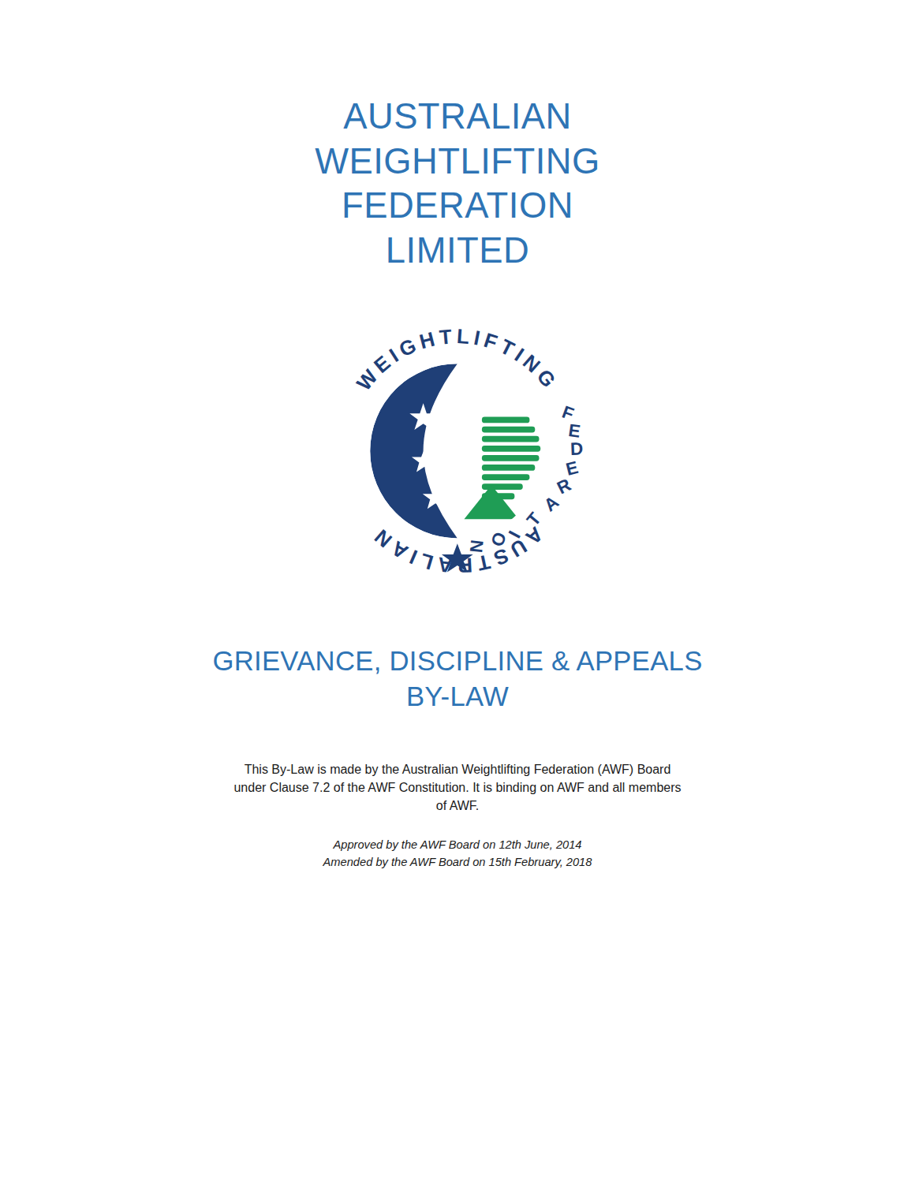AUSTRALIAN WEIGHTLIFTING FEDERATION
LIMITED
WEIGHTLIFTING AUSTRALIAN F E D E R A T I O N
GRIEVANCE, DISCIPLINE & APPEALS
BY-LAW
This By-Law is made by the Australian Weightlifting Federation (AWF) Board under Clause 7.2 of the AWF Constitution. It is binding on AWF and all members of AWF.
Approved by the AWF Board on 12th June, 2014
Amended by the AWF Board on 15th February, 2018